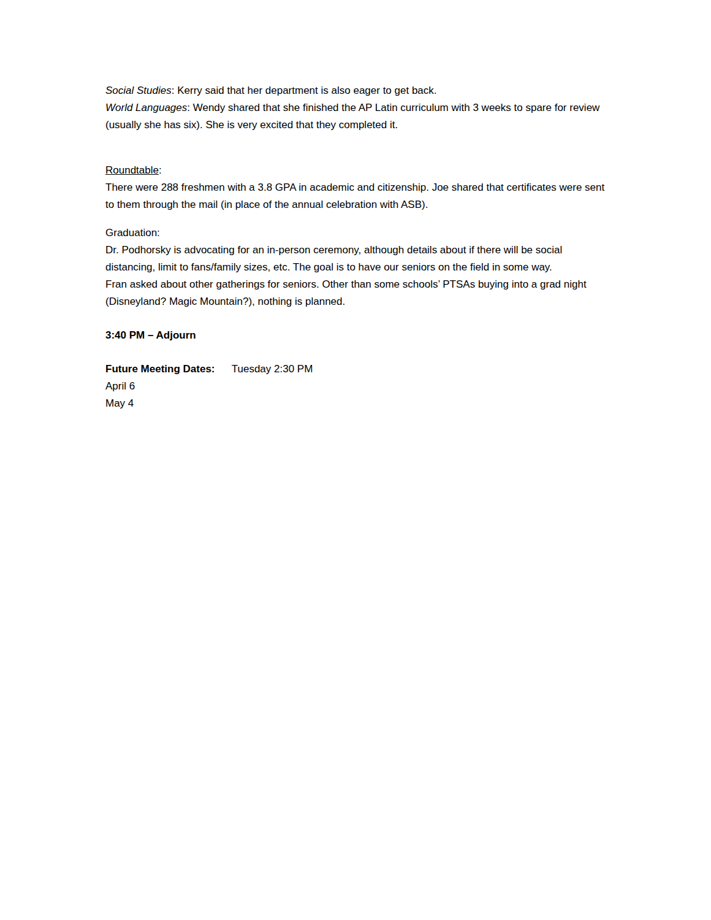Social Studies: Kerry said that her department is also eager to get back.
World Languages: Wendy shared that she finished the AP Latin curriculum with 3 weeks to spare for review (usually she has six). She is very excited that they completed it.
Roundtable:
There were 288 freshmen with a 3.8 GPA in academic and citizenship. Joe shared that certificates were sent to them through the mail (in place of the annual celebration with ASB).
Graduation:
Dr. Podhorsky is advocating for an in-person ceremony, although details about if there will be social distancing, limit to fans/family sizes, etc. The goal is to have our seniors on the field in some way.
Fran asked about other gatherings for seniors. Other than some schools’ PTSAs buying into a grad night (Disneyland? Magic Mountain?), nothing is planned.
3:40 PM – Adjourn
Future Meeting Dates: Tuesday 2:30 PM
April 6
May 4